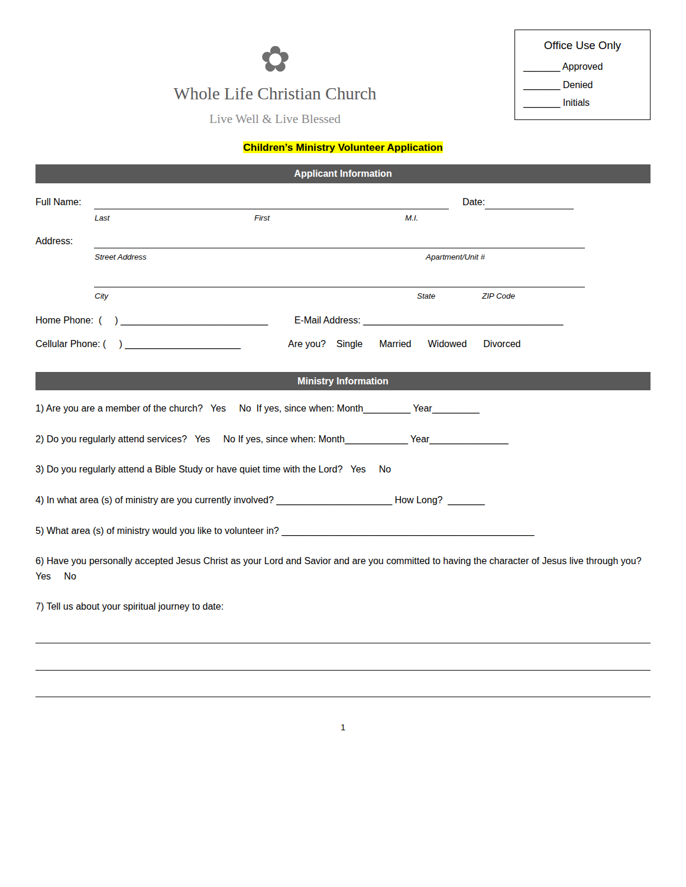Office Use Only
_______ Approved
_______ Denied
_______ Initials
✿
Whole Life Christian Church
Live Well & Live Blessed
Children’s Ministry Volunteer Application
Applicant Information
Full Name: Date:
Last First M.I.
Address:
Street Address Apartment/Unit #
City State ZIP Code
Home Phone: ( ) ____________________________ E-Mail Address: ______________________________________
Cellular Phone: ( ) ______________________ Are you? Single Married Widowed Divorced
Ministry Information
1) Are you are a member of the church? Yes No If yes, since when: Month_________ Year_________
2) Do you regularly attend services? Yes No If yes, since when: Month____________ Year_______________
3) Do you regularly attend a Bible Study or have quiet time with the Lord? Yes No
4) In what area (s) of ministry are you currently involved? ______________________ How Long? _______
5) What area (s) of ministry would you like to volunteer in? ________________________________________________
6) Have you personally accepted Jesus Christ as your Lord and Savior and are you committed to having the character of Jesus live through you? Yes No
7) Tell us about your spiritual journey to date:
1